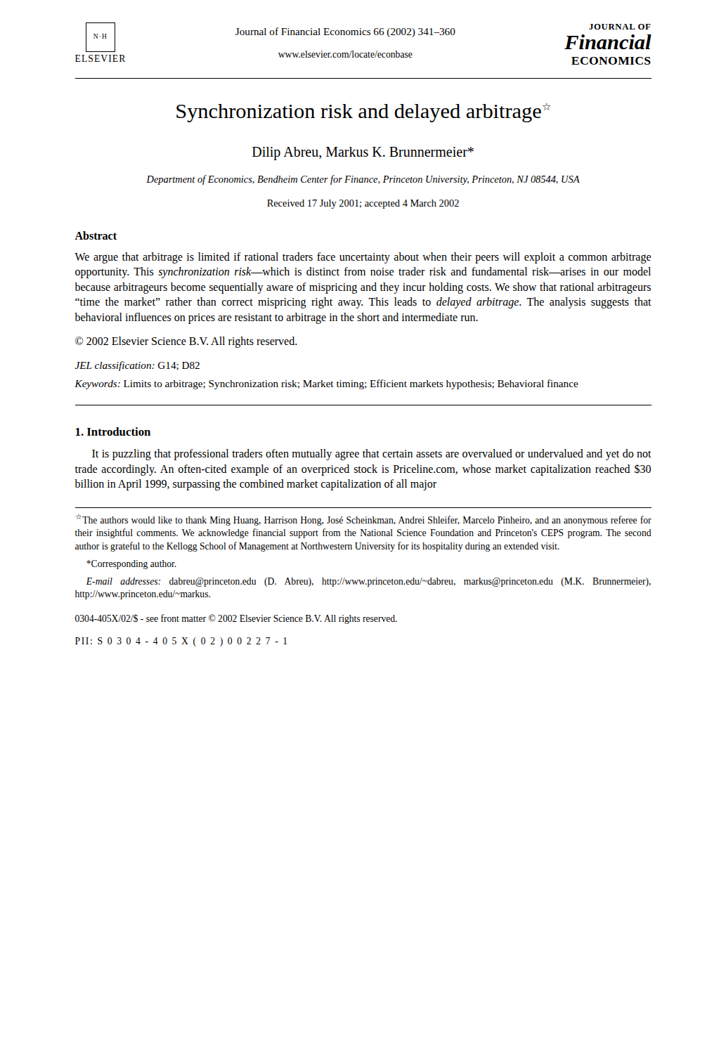N·H ELSEVIER
Journal of Financial Economics 66 (2002) 341–360
www.elsevier.com/locate/econbase
JOURNAL OF
Financial
ECONOMICS
Synchronization risk and delayed arbitrage☆
Dilip Abreu, Markus K. Brunnermeier*
Department of Economics, Bendheim Center for Finance, Princeton University, Princeton, NJ 08544, USA
Received 17 July 2001; accepted 4 March 2002
Abstract
We argue that arbitrage is limited if rational traders face uncertainty about when their peers will exploit a common arbitrage opportunity. This synchronization risk—which is distinct from noise trader risk and fundamental risk—arises in our model because arbitrageurs become sequentially aware of mispricing and they incur holding costs. We show that rational arbitrageurs “time the market” rather than correct mispricing right away. This leads to delayed arbitrage. The analysis suggests that behavioral influences on prices are resistant to arbitrage in the short and intermediate run.
© 2002 Elsevier Science B.V. All rights reserved.
JEL classification: G14; D82
Keywords: Limits to arbitrage; Synchronization risk; Market timing; Efficient markets hypothesis; Behavioral finance
1. Introduction
It is puzzling that professional traders often mutually agree that certain assets are overvalued or undervalued and yet do not trade accordingly. An often-cited example of an overpriced stock is Priceline.com, whose market capitalization reached $30 billion in April 1999, surpassing the combined market capitalization of all major
☆The authors would like to thank Ming Huang, Harrison Hong, José Scheinkman, Andrei Shleifer, Marcelo Pinheiro, and an anonymous referee for their insightful comments. We acknowledge financial support from the National Science Foundation and Princeton's CEPS program. The second author is grateful to the Kellogg School of Management at Northwestern University for its hospitality during an extended visit.
*Corresponding author.
E-mail addresses: dabreu@princeton.edu (D. Abreu), http://www.princeton.edu/~dabreu, markus@princeton.edu (M.K. Brunnermeier), http://www.princeton.edu/~markus.
0304-405X/02/$ - see front matter © 2002 Elsevier Science B.V. All rights reserved.
PII: S 0 3 0 4 - 4 0 5 X ( 0 2 ) 0 0 2 2 7 - 1